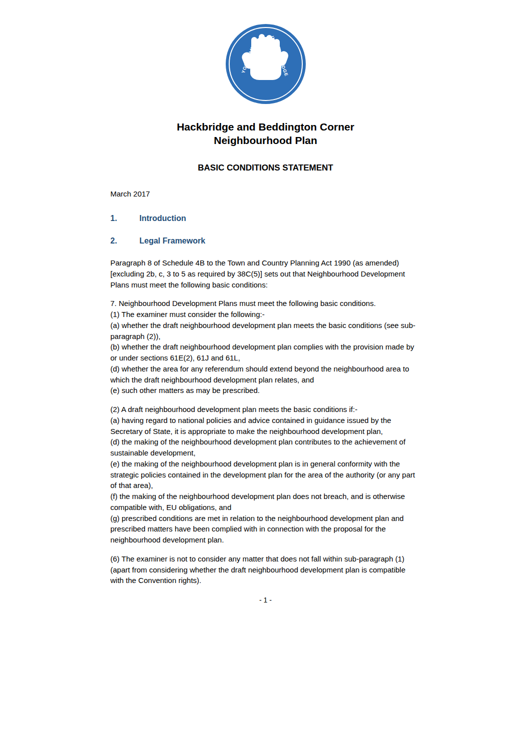YOUR HAND
IN HACKBRIDGE
Hackbridge and Beddington Corner
Neighbourhood Plan
BASIC CONDITIONS STATEMENT
March 2017
1. Introduction
2. Legal Framework
Paragraph 8 of Schedule 4B to the Town and Country Planning Act 1990 (as amended) [excluding 2b, c, 3 to 5 as required by 38C(5)] sets out that Neighbourhood Development Plans must meet the following basic conditions:
7. Neighbourhood Development Plans must meet the following basic conditions.
(1) The examiner must consider the following:-
(a) whether the draft neighbourhood development plan meets the basic conditions (see sub-paragraph (2)),
(b) whether the draft neighbourhood development plan complies with the provision made by or under sections 61E(2), 61J and 61L,
(d) whether the area for any referendum should extend beyond the neighbourhood area to which the draft neighbourhood development plan relates, and
(e) such other matters as may be prescribed.
(2) A draft neighbourhood development plan meets the basic conditions if:-
(a) having regard to national policies and advice contained in guidance issued by the Secretary of State, it is appropriate to make the neighbourhood development plan,
(d) the making of the neighbourhood development plan contributes to the achievement of sustainable development,
(e) the making of the neighbourhood development plan is in general conformity with the strategic policies contained in the development plan for the area of the authority (or any part of that area),
(f) the making of the neighbourhood development plan does not breach, and is otherwise compatible with, EU obligations, and
(g) prescribed conditions are met in relation to the neighbourhood development plan and prescribed matters have been complied with in connection with the proposal for the neighbourhood development plan.
(6) The examiner is not to consider any matter that does not fall within sub-paragraph (1) (apart from considering whether the draft neighbourhood development plan is compatible with the Convention rights).
- 1 -